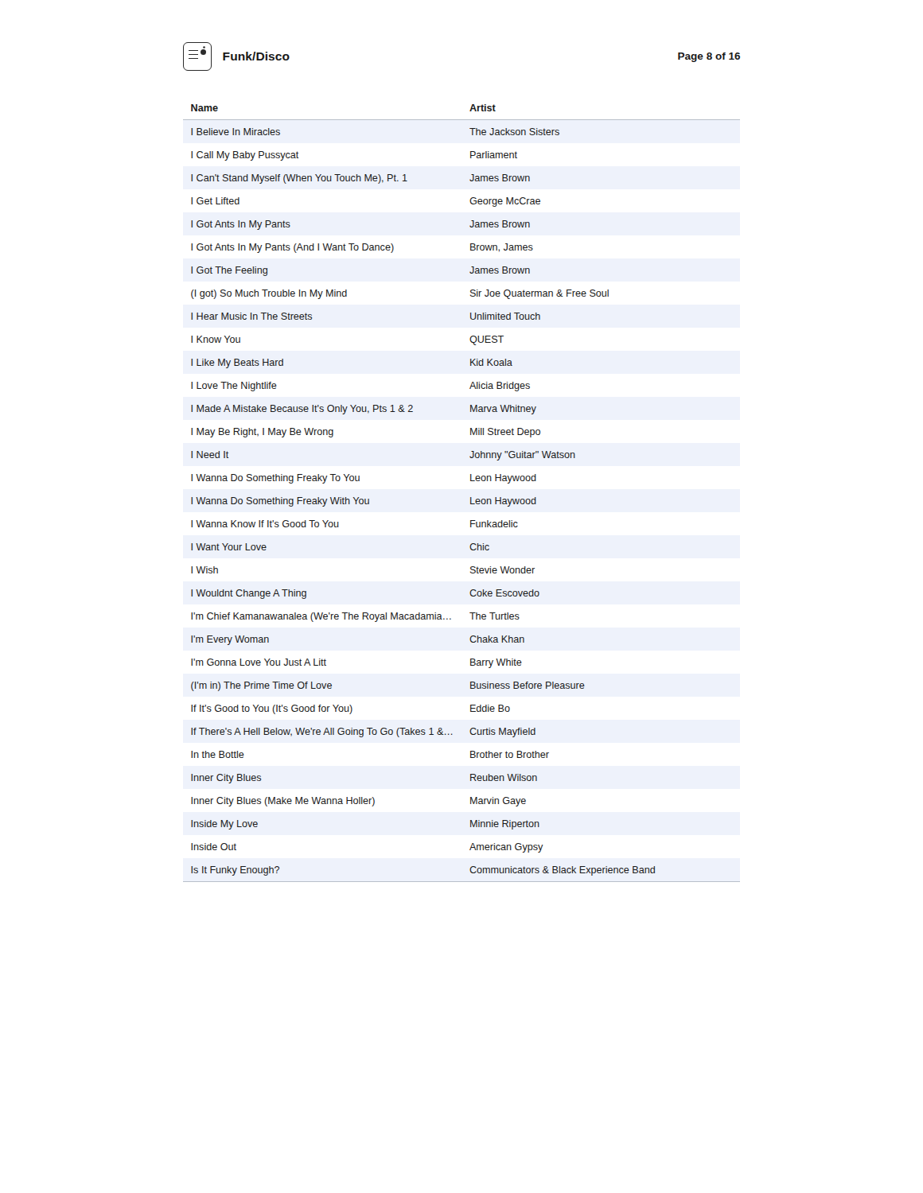Funk/Disco
Page 8 of 16
| Name | Artist |
| --- | --- |
| I Believe In Miracles | The Jackson Sisters |
| I Call My Baby Pussycat | Parliament |
| I Can't Stand Myself (When You Touch Me), Pt. 1 | James Brown |
| I Get Lifted | George McCrae |
| I Got Ants In My Pants | James Brown |
| I Got Ants In My Pants (And I Want To Dance) | Brown, James |
| I Got The Feeling | James Brown |
| (I got) So Much Trouble In My Mind | Sir Joe Quaterman & Free Soul |
| I Hear Music In The Streets | Unlimited Touch |
| I Know You | QUEST |
| I Like My Beats Hard | Kid Koala |
| I Love The Nightlife | Alicia Bridges |
| I Made A Mistake Because It's Only You, Pts 1 & 2 | Marva Whitney |
| I May Be Right, I May Be Wrong | Mill Street Depo |
| I Need It | Johnny "Guitar" Watson |
| I Wanna Do Something Freaky To You | Leon Haywood |
| I Wanna Do Something Freaky With You | Leon Haywood |
| I Wanna Know If It's Good To You | Funkadelic |
| I Want Your Love | Chic |
| I Wish | Stevie Wonder |
| I Wouldnt Change A Thing | Coke Escovedo |
| I'm Chief Kamanawanalea (We're The Royal Macadamia… | The Turtles |
| I'm Every Woman | Chaka Khan |
| I'm Gonna Love You Just A Litt | Barry White |
| (I'm in) The Prime Time Of Love | Business Before Pleasure |
| If It's Good to You (It's Good for You) | Eddie Bo |
| If There's A Hell Below, We're All Going To Go (Takes 1 &… | Curtis Mayfield |
| In the Bottle | Brother to Brother |
| Inner City Blues | Reuben Wilson |
| Inner City Blues (Make Me Wanna Holler) | Marvin Gaye |
| Inside My Love | Minnie Riperton |
| Inside Out | American Gypsy |
| Is It Funky Enough? | Communicators & Black Experience Band |